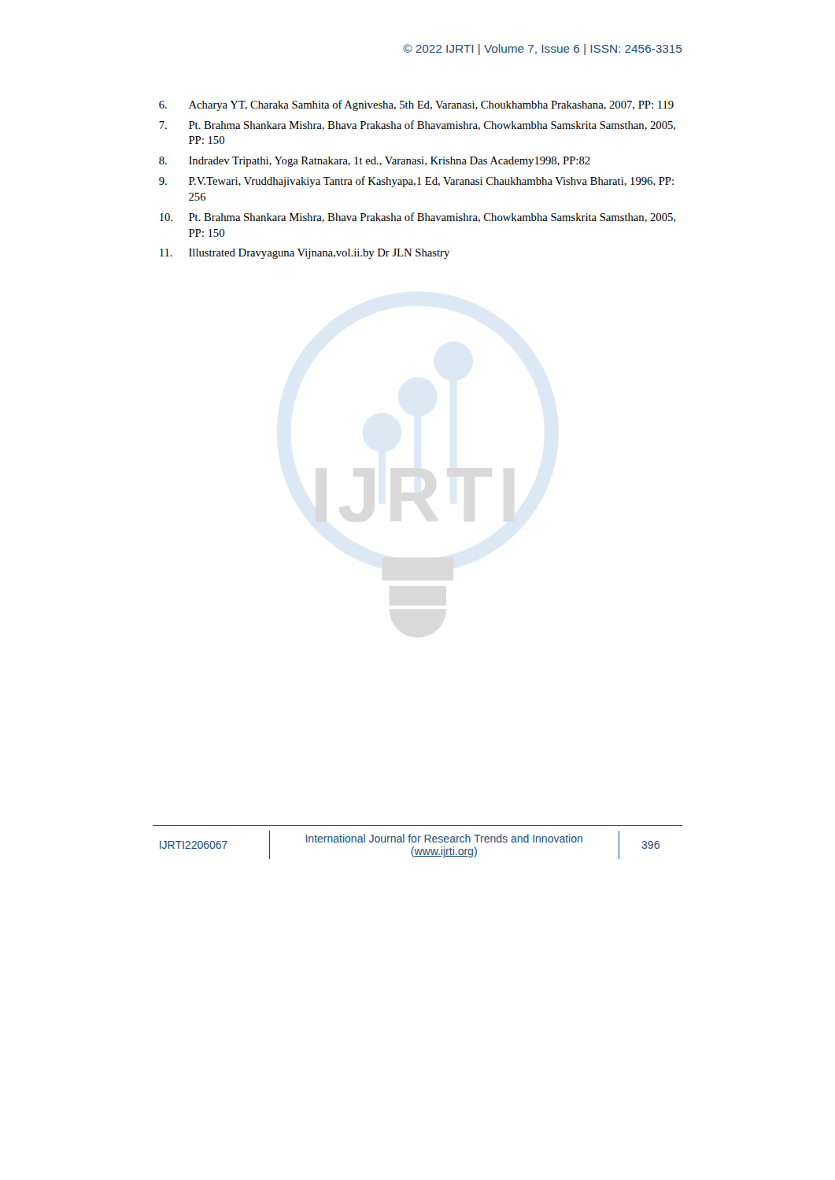© 2022 IJRTI | Volume 7, Issue 6 | ISSN: 2456-3315
6. Acharya YT, Charaka Samhita of Agnivesha, 5th Ed, Varanasi, Choukhambha Prakashana, 2007, PP: 119
7. Pt. Brahma Shankara Mishra, Bhava Prakasha of Bhavamishra, Chowkambha Samskrita Samsthan, 2005, PP: 150
8. Indradev Tripathi, Yoga Ratnakara, 1t ed., Varanasi, Krishna Das Academy1998, PP:82
9. P.V.Tewari, Vruddhajivakiya Tantra of Kashyapa,1 Ed, Varanasi Chaukhambha Vishva Bharati, 1996, PP: 256
10. Pt. Brahma Shankara Mishra, Bhava Prakasha of Bhavamishra, Chowkambha Samskrita Samsthan, 2005, PP: 150
11. Illustrated Dravyaguna Vijnana,vol.ii.by Dr JLN Shastry
IJRTI
| IJRTI2206067 | International Journal for Research Trends and Innovation ( www.ijrti.org ) | 396 |